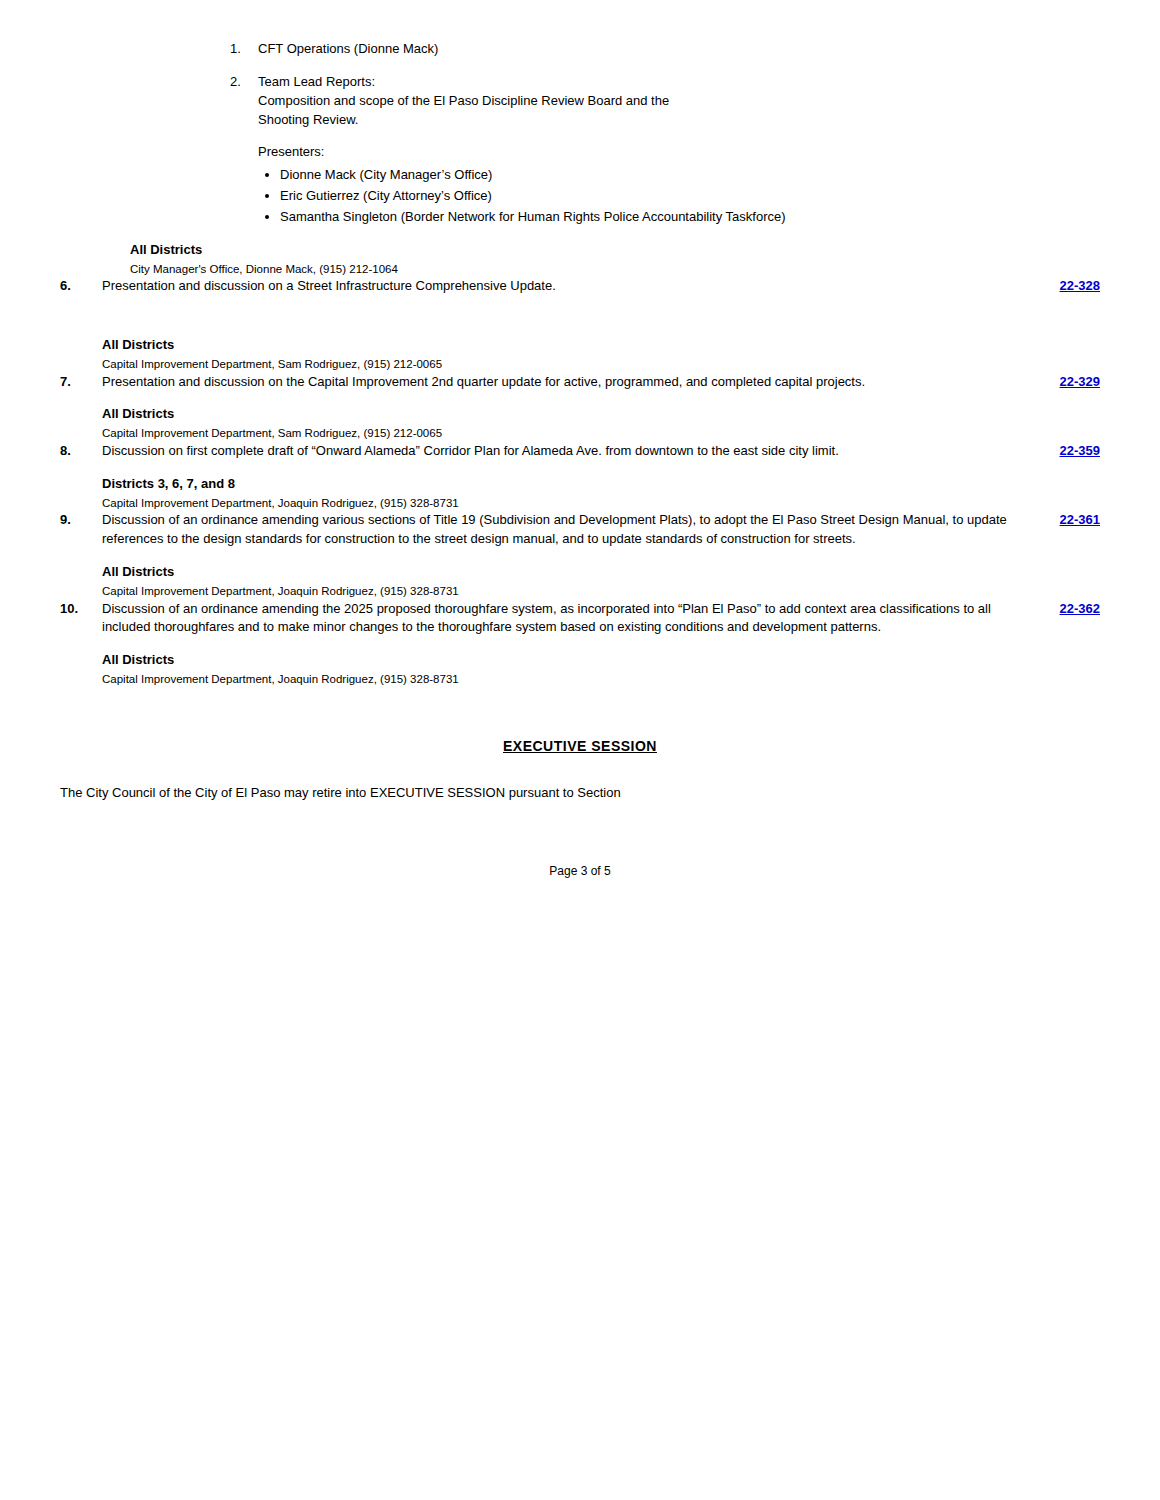1. CFT Operations (Dionne Mack)
2. Team Lead Reports:
Composition and scope of the El Paso Discipline Review Board and the
Shooting Review.
Presenters:
Dionne Mack (City Manager’s Office)
Eric Gutierrez (City Attorney’s Office)
Samantha Singleton (Border Network for Human Rights Police Accountability Taskforce)
All Districts
City Manager's Office, Dionne Mack, (915) 212-1064
| 6. | Presentation and discussion on a Street Infrastructure Comprehensive Update. All Districts Capital Improvement Department, Sam Rodriguez, (915) 212-0065 | 22-328 |
| 7. | Presentation and discussion on the Capital Improvement 2nd quarter update for active, programmed, and completed capital projects. All Districts Capital Improvement Department, Sam Rodriguez, (915) 212-0065 | 22-329 |
| 8. | Discussion on first complete draft of “Onward Alameda” Corridor Plan for Alameda Ave. from downtown to the east side city limit. Districts 3, 6, 7, and 8 Capital Improvement Department, Joaquin Rodriguez, (915) 328-8731 | 22-359 |
| 9. | Discussion of an ordinance amending various sections of Title 19 (Subdivision and Development Plats), to adopt the El Paso Street Design Manual, to update references to the design standards for construction to the street design manual, and to update standards of construction for streets. All Districts Capital Improvement Department, Joaquin Rodriguez, (915) 328-8731 | 22-361 |
| 10. | Discussion of an ordinance amending the 2025 proposed thoroughfare system, as incorporated into “Plan El Paso” to add context area classifications to all included thoroughfares and to make minor changes to the thoroughfare system based on existing conditions and development patterns. All Districts Capital Improvement Department, Joaquin Rodriguez, (915) 328-8731 | 22-362 |
EXECUTIVE SESSION
The City Council of the City of El Paso may retire into EXECUTIVE SESSION pursuant to Section
Page 3 of 5